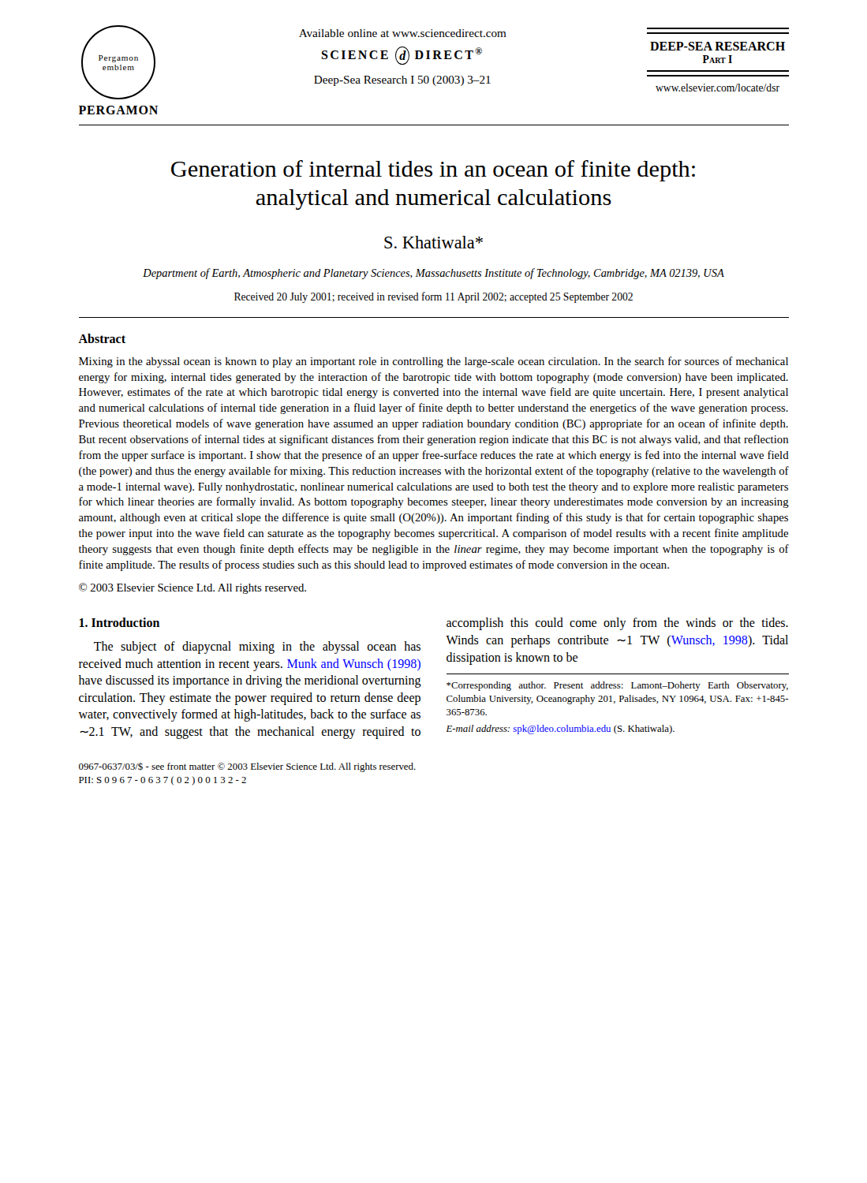Pergamon
emblem
PERGAMON
Available online at www.sciencedirect.com
SCIENCE d DIRECT®
Deep-Sea Research I 50 (2003) 3–21
DEEP-SEA RESEARCH
Part I
www.elsevier.com/locate/dsr
Generation of internal tides in an ocean of finite depth:
analytical and numerical calculations
S. Khatiwala*
Department of Earth, Atmospheric and Planetary Sciences, Massachusetts Institute of Technology, Cambridge, MA 02139, USA
Received 20 July 2001; received in revised form 11 April 2002; accepted 25 September 2002
Abstract
Mixing in the abyssal ocean is known to play an important role in controlling the large-scale ocean circulation. In the search for sources of mechanical energy for mixing, internal tides generated by the interaction of the barotropic tide with bottom topography (mode conversion) have been implicated. However, estimates of the rate at which barotropic tidal energy is converted into the internal wave field are quite uncertain. Here, I present analytical and numerical calculations of internal tide generation in a fluid layer of finite depth to better understand the energetics of the wave generation process. Previous theoretical models of wave generation have assumed an upper radiation boundary condition (BC) appropriate for an ocean of infinite depth. But recent observations of internal tides at significant distances from their generation region indicate that this BC is not always valid, and that reflection from the upper surface is important. I show that the presence of an upper free-surface reduces the rate at which energy is fed into the internal wave field (the power) and thus the energy available for mixing. This reduction increases with the horizontal extent of the topography (relative to the wavelength of a mode-1 internal wave). Fully nonhydrostatic, nonlinear numerical calculations are used to both test the theory and to explore more realistic parameters for which linear theories are formally invalid. As bottom topography becomes steeper, linear theory underestimates mode conversion by an increasing amount, although even at critical slope the difference is quite small (O(20%)). An important finding of this study is that for certain topographic shapes the power input into the wave field can saturate as the topography becomes supercritical. A comparison of model results with a recent finite amplitude theory suggests that even though finite depth effects may be negligible in the linear regime, they may become important when the topography is of finite amplitude. The results of process studies such as this should lead to improved estimates of mode conversion in the ocean.
© 2003 Elsevier Science Ltd. All rights reserved.
1. Introduction
The subject of diapycnal mixing in the abyssal ocean has received much attention in recent years. Munk and Wunsch (1998) have discussed its importance in driving the meridional overturning circulation. They estimate the power required to return dense deep water, convectively formed at high-latitudes, back to the surface as ∼2.1 TW, and suggest that the mechanical energy required to accomplish this could come only from the winds or the tides. Winds can perhaps contribute ∼1 TW (Wunsch, 1998). Tidal dissipation is known to be
*Corresponding author. Present address: Lamont–Doherty Earth Observatory, Columbia University, Oceanography 201, Palisades, NY 10964, USA. Fax: +1-845-365-8736.
E-mail address: spk@ldeo.columbia.edu (S. Khatiwala).
0967-0637/03/$ - see front matter © 2003 Elsevier Science Ltd. All rights reserved.
PII: S 0 9 6 7 - 0 6 3 7 ( 0 2 ) 0 0 1 3 2 - 2